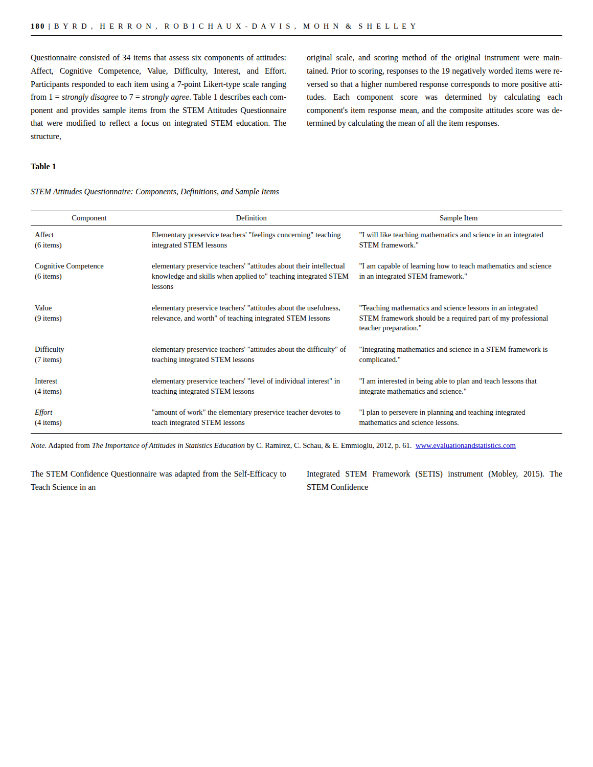180 | B Y R D , H E R R O N , R O B I C H A U X - D A V I S , M O H N & S H E L L E Y
Questionnaire consisted of 34 items that assess six components of attitudes: Affect, Cognitive Competence, Value, Difficulty, Interest, and Effort. Participants responded to each item using a 7-point Likert-type scale ranging from 1 = strongly disagree to 7 = strongly agree. Table 1 describes each component and provides sample items from the STEM Attitudes Questionnaire that were modified to reflect a focus on integrated STEM education. The structure,
original scale, and scoring method of the original instrument were maintained. Prior to scoring, responses to the 19 negatively worded items were reversed so that a higher numbered response corresponds to more positive attitudes. Each component score was determined by calculating each component's item response mean, and the composite attitudes score was determined by calculating the mean of all the item responses.
Table 1
STEM Attitudes Questionnaire: Components, Definitions, and Sample Items
| Component | Definition | Sample Item |
| --- | --- | --- |
| Affect (6 items) | Elementary preservice teachers' "feelings concerning" teaching integrated STEM lessons | "I will like teaching mathematics and science in an integrated STEM framework." |
| Cognitive Competence (6 items) | elementary preservice teachers' "attitudes about their intellectual knowledge and skills when applied to" teaching integrated STEM lessons | "I am capable of learning how to teach mathematics and science in an integrated STEM framework." |
| Value (9 items) | elementary preservice teachers' "attitudes about the usefulness, relevance, and worth" of teaching integrated STEM lessons | "Teaching mathematics and science lessons in an integrated STEM framework should be a required part of my professional teacher preparation." |
| Difficulty (7 items) | elementary preservice teachers' "attitudes about the difficulty" of teaching integrated STEM lessons | "Integrating mathematics and science in a STEM framework is complicated." |
| Interest (4 items) | elementary preservice teachers' "level of individual interest" in teaching integrated STEM lessons | "I am interested in being able to plan and teach lessons that integrate mathematics and science." |
| Effort (4 items) | "amount of work" the elementary preservice teacher devotes to teach integrated STEM lessons | "I plan to persevere in planning and teaching integrated mathematics and science lessons. |
Note. Adapted from The Importance of Attitudes in Statistics Education by C. Ramirez, C. Schau, & E. Emmioglu, 2012, p. 61. www.evaluationandstatistics.com
The STEM Confidence Questionnaire was adapted from the Self-Efficacy to Teach Science in an
Integrated STEM Framework (SETIS) instrument (Mobley, 2015). The STEM Confidence